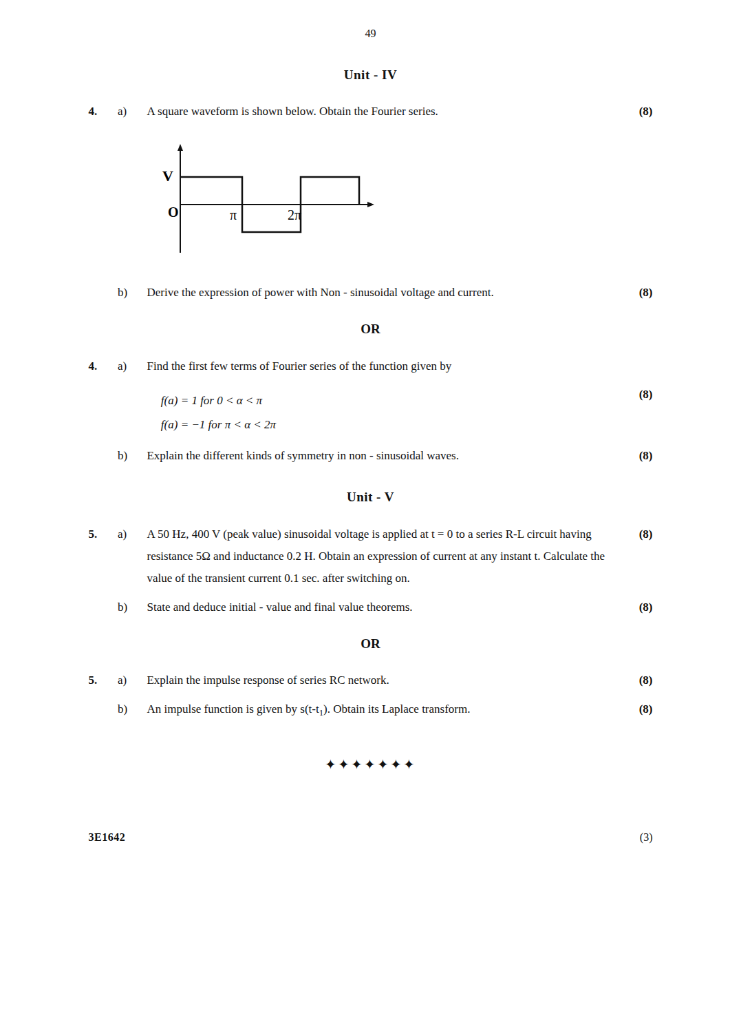49
Unit - IV
4.
a)
A square waveform is shown below. Obtain the Fourier series.
(8)
V O π 2π
b)
Derive the expression of power with Non - sinusoidal voltage and current.
(8)
OR
4.
a)
Find the first few terms of Fourier series of the function given by
f(a) = 1 for 0 < α < π
f(a) = −1 for π < α < 2π
(8)
b)
Explain the different kinds of symmetry in non - sinusoidal waves.
(8)
Unit - V
5.
a)
A 50 Hz, 400 V (peak value) sinusoidal voltage is applied at t = 0 to a series R-L circuit having resistance 5Ω and inductance 0.2 H. Obtain an expression of current at any instant t. Calculate the value of the transient current 0.1 sec. after switching on.
(8)
b)
State and deduce initial - value and final value theorems.
(8)
OR
5.
a)
Explain the impulse response of series RC network.
(8)
b)
An impulse function is given by s(t-t1). Obtain its Laplace transform.
(8)
✦✦✦✦✦✦✦
3E1642 (3)